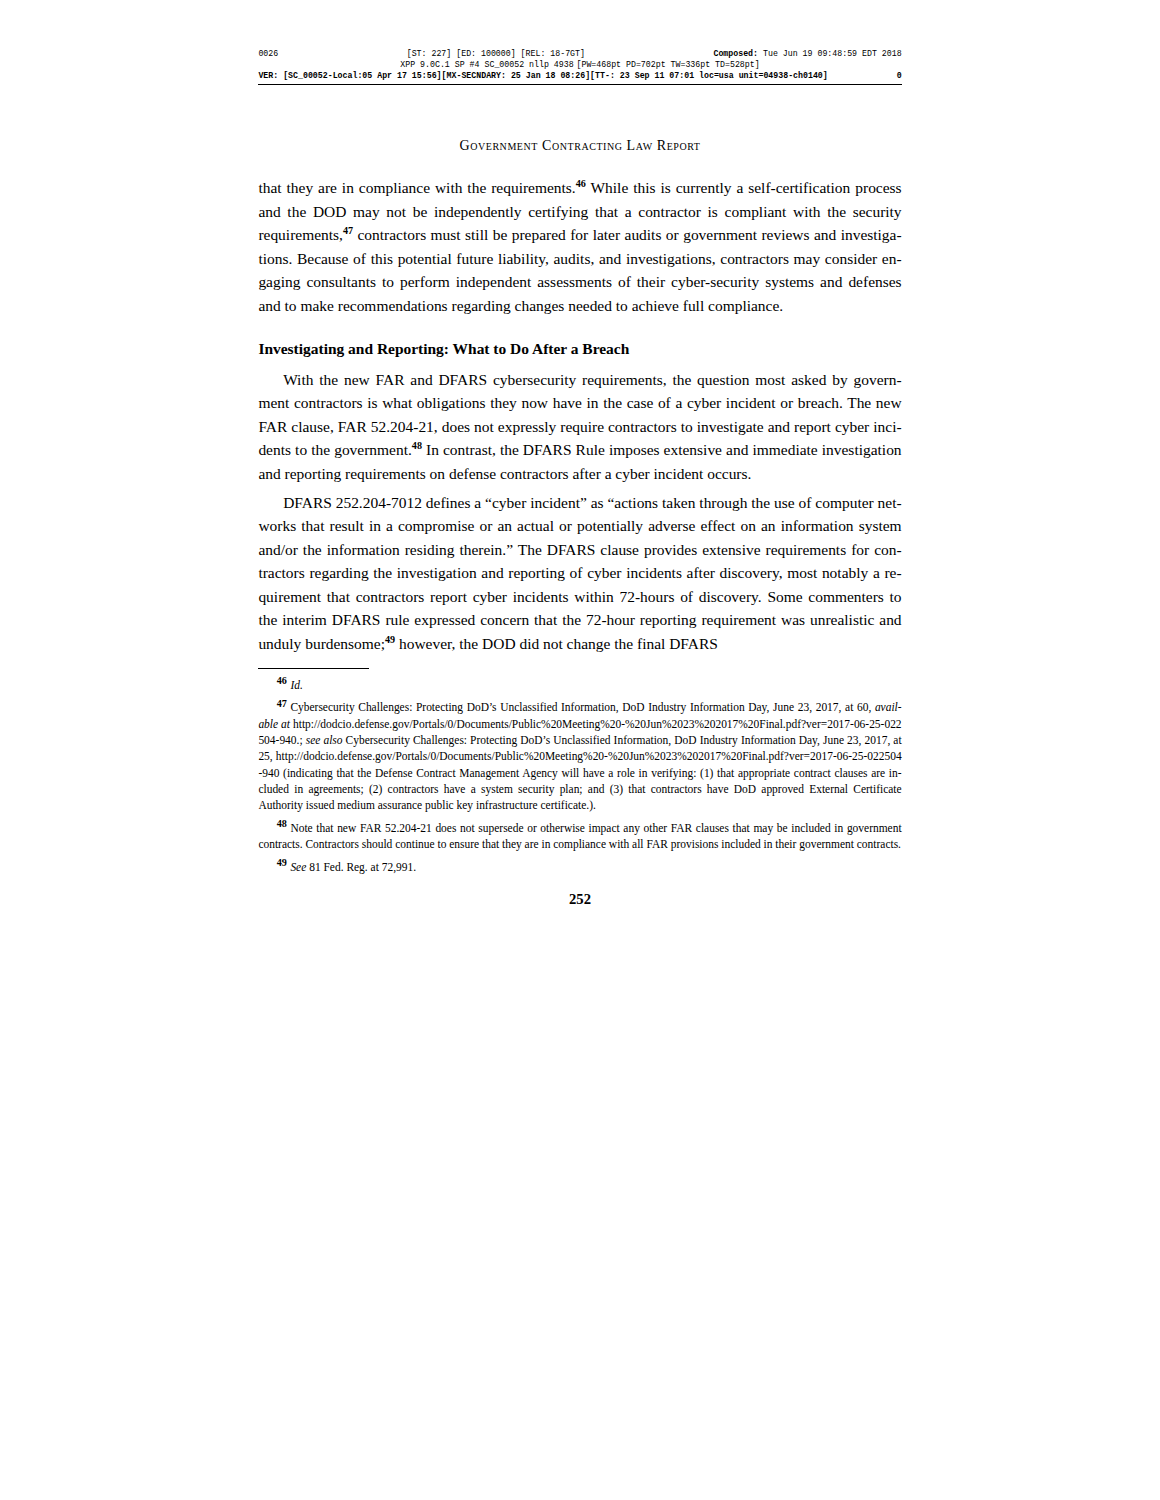0026 [ST: 227] [ED: 100000] [REL: 18-7GT] Composed: Tue Jun 19 09:48:59 EDT 2018
XPP 9.0C.1 SP #4 SC_00052 nllp 4938 [PW=468pt PD=702pt TW=336pt TD=528pt]
VER: [SC_00052-Local: 05 Apr 17 15:56][MX-SECNDARY: 25 Jan 18 08:26][TT-: 23 Sep 11 07:01 loc=usa unit=04938-ch0140] 0
Government Contracting Law Report
that they are in compliance with the requirements.46 While this is currently a self-certification process and the DOD may not be independently certifying that a contractor is compliant with the security requirements,47 contractors must still be prepared for later audits or government reviews and investigations. Because of this potential future liability, audits, and investigations, contractors may consider engaging consultants to perform independent assessments of their cyber-security systems and defenses and to make recommendations regarding changes needed to achieve full compliance.
Investigating and Reporting: What to Do After a Breach
With the new FAR and DFARS cybersecurity requirements, the question most asked by government contractors is what obligations they now have in the case of a cyber incident or breach. The new FAR clause, FAR 52.204-21, does not expressly require contractors to investigate and report cyber incidents to the government.48 In contrast, the DFARS Rule imposes extensive and immediate investigation and reporting requirements on defense contractors after a cyber incident occurs.
DFARS 252.204-7012 defines a “cyber incident” as “actions taken through the use of computer networks that result in a compromise or an actual or potentially adverse effect on an information system and/or the information residing therein.” The DFARS clause provides extensive requirements for contractors regarding the investigation and reporting of cyber incidents after discovery, most notably a requirement that contractors report cyber incidents within 72-hours of discovery. Some commenters to the interim DFARS rule expressed concern that the 72-hour reporting requirement was unrealistic and unduly burdensome;49 however, the DOD did not change the final DFARS
46 Id.
47 Cybersecurity Challenges: Protecting DoD’s Unclassified Information, DoD Industry Information Day, June 23, 2017, at 60, available at http://dodcio.defense.gov/Portals/0/Documents/Public%20Meeting%20-%20Jun%2023%202017%20Final.pdf?ver=2017-06-25-022504-940.; see also Cybersecurity Challenges: Protecting DoD’s Unclassified Information, DoD Industry Information Day, June 23, 2017, at 25, http://dodcio.defense.gov/Portals/0/Documents/Public%20Meeting%20-%20Jun%2023%202017%20Final.pdf?ver=2017-06-25-022504-940 (indicating that the Defense Contract Management Agency will have a role in verifying: (1) that appropriate contract clauses are included in agreements; (2) contractors have a system security plan; and (3) that contractors have DoD approved External Certificate Authority issued medium assurance public key infrastructure certificate.).
48 Note that new FAR 52.204-21 does not supersede or otherwise impact any other FAR clauses that may be included in government contracts. Contractors should continue to ensure that they are in compliance with all FAR provisions included in their government contracts.
49 See 81 Fed. Reg. at 72,991.
252